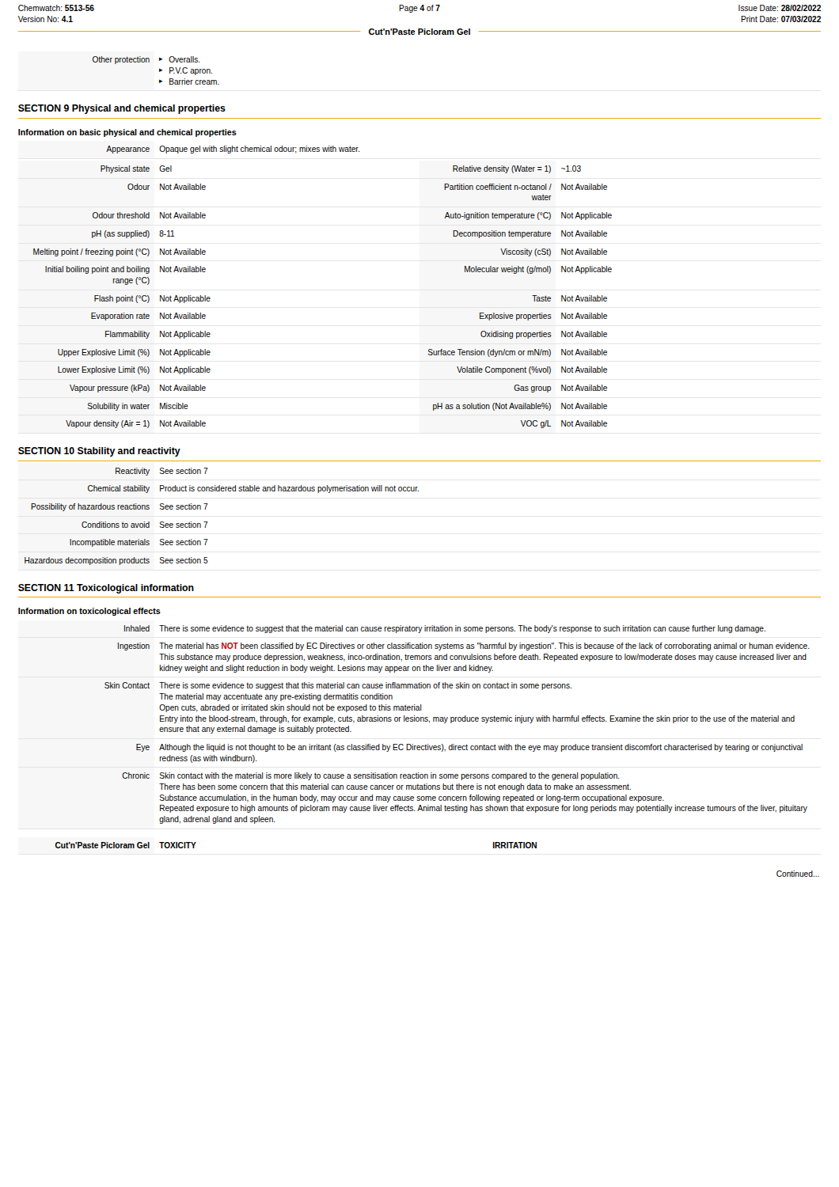Chemwatch: 5513-56
Version No: 4.1
Page 4 of 7
Issue Date: 28/02/2022
Print Date: 07/03/2022
Cut'n'Paste Picloram Gel
| Other protection | Overalls. P.V.C apron. Barrier cream. |
SECTION 9 Physical and chemical properties
Information on basic physical and chemical properties
| Appearance | Opaque gel with slight chemical odour; mixes with water. |
| Physical state | Gel | Relative density (Water = 1) | ~1.03 |
| Odour | Not Available | Partition coefficient n-octanol / water | Not Available |
| Odour threshold | Not Available | Auto-ignition temperature (°C) | Not Applicable |
| pH (as supplied) | 8-11 | Decomposition temperature | Not Available |
| Melting point / freezing point (°C) | Not Available | Viscosity (cSt) | Not Available |
| Initial boiling point and boiling range (°C) | Not Available | Molecular weight (g/mol) | Not Applicable |
| Flash point (°C) | Not Applicable | Taste | Not Available |
| Evaporation rate | Not Available | Explosive properties | Not Available |
| Flammability | Not Applicable | Oxidising properties | Not Available |
| Upper Explosive Limit (%) | Not Applicable | Surface Tension (dyn/cm or mN/m) | Not Available |
| Lower Explosive Limit (%) | Not Applicable | Volatile Component (%vol) | Not Available |
| Vapour pressure (kPa) | Not Available | Gas group | Not Available |
| Solubility in water | Miscible | pH as a solution (Not Available%) | Not Available |
| Vapour density (Air = 1) | Not Available | VOC g/L | Not Available |
SECTION 10 Stability and reactivity
| Reactivity | See section 7 |
| Chemical stability | Product is considered stable and hazardous polymerisation will not occur. |
| Possibility of hazardous reactions | See section 7 |
| Conditions to avoid | See section 7 |
| Incompatible materials | See section 7 |
| Hazardous decomposition products | See section 5 |
SECTION 11 Toxicological information
Information on toxicological effects
| Inhaled | There is some evidence to suggest that the material can cause respiratory irritation in some persons. The body's response to such irritation can cause further lung damage. |
| Ingestion | The material has NOT been classified by EC Directives or other classification systems as "harmful by ingestion". This is because of the lack of corroborating animal or human evidence. This substance may produce depression, weakness, inco-ordination, tremors and convulsions before death. Repeated exposure to low/moderate doses may cause increased liver and kidney weight and slight reduction in body weight. Lesions may appear on the liver and kidney. |
| Skin Contact | There is some evidence to suggest that this material can cause inflammation of the skin on contact in some persons. The material may accentuate any pre-existing dermatitis condition Open cuts, abraded or irritated skin should not be exposed to this material Entry into the blood-stream, through, for example, cuts, abrasions or lesions, may produce systemic injury with harmful effects. Examine the skin prior to the use of the material and ensure that any external damage is suitably protected. |
| Eye | Although the liquid is not thought to be an irritant (as classified by EC Directives), direct contact with the eye may produce transient discomfort characterised by tearing or conjunctival redness (as with windburn). |
| Chronic | Skin contact with the material is more likely to cause a sensitisation reaction in some persons compared to the general population. There has been some concern that this material can cause cancer or mutations but there is not enough data to make an assessment. Substance accumulation, in the human body, may occur and may cause some concern following repeated or long-term occupational exposure. Repeated exposure to high amounts of picloram may cause liver effects. Animal testing has shown that exposure for long periods may potentially increase tumours of the liver, pituitary gland, adrenal gland and spleen. |
| Cut'n'Paste Picloram Gel | TOXICITY | IRRITATION |
Continued...